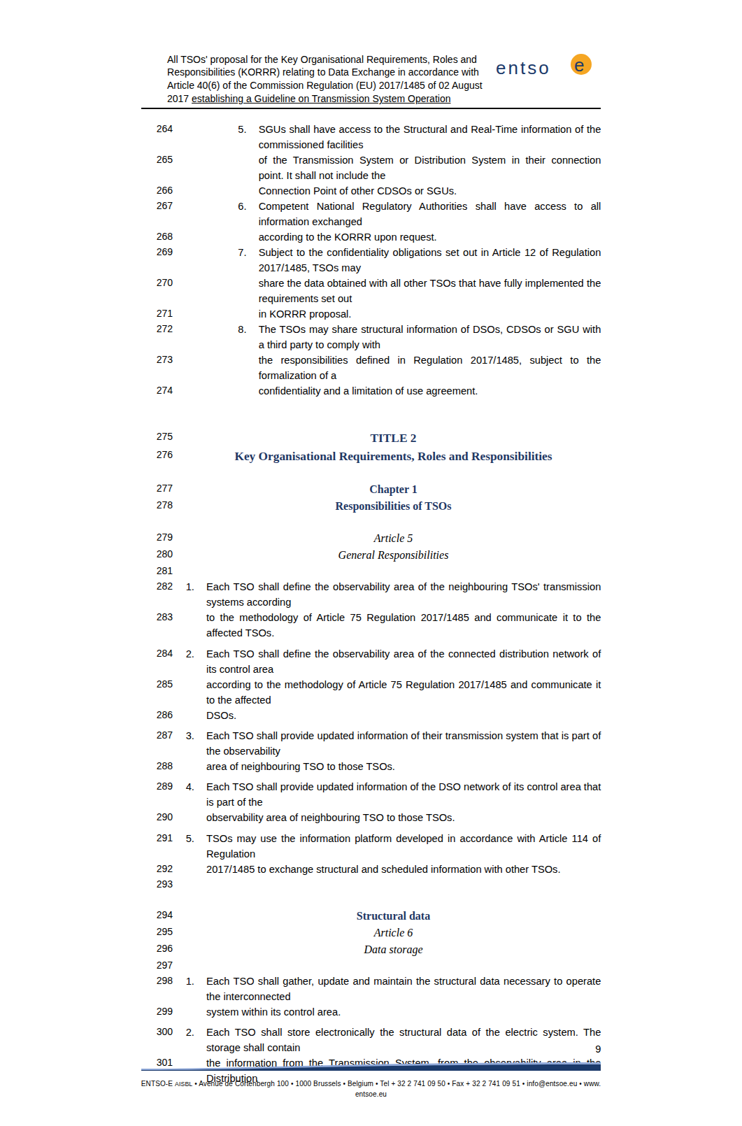All TSOs' proposal for the Key Organisational Requirements, Roles and Responsibilities (KORRR) relating to Data Exchange in accordance with Article 40(6) of the Commission Regulation (EU) 2017/1485 of 02 August 2017 establishing a Guideline on Transmission System Operation
entso e
264
5. SGUs shall have access to the Structural and Real-Time information of the commissioned facilities
265
of the Transmission System or Distribution System in their connection point. It shall not include the
266
Connection Point of other CDSOs or SGUs.
267
6. Competent National Regulatory Authorities shall have access to all information exchanged
268
according to the KORRR upon request.
269
7. Subject to the confidentiality obligations set out in Article 12 of Regulation 2017/1485, TSOs may
270
share the data obtained with all other TSOs that have fully implemented the requirements set out
271
in KORRR proposal.
272
8. The TSOs may share structural information of DSOs, CDSOs or SGU with a third party to comply with
273
the responsibilities defined in Regulation 2017/1485, subject to the formalization of a
274
confidentiality and a limitation of use agreement.
275
TITLE 2
276
Key Organisational Requirements, Roles and Responsibilities
277
Chapter 1
278
Responsibilities of TSOs
279
Article 5
280
General Responsibilities
281
282
1. Each TSO shall define the observability area of the neighbouring TSOs' transmission systems according
283
to the methodology of Article 75 Regulation 2017/1485 and communicate it to the affected TSOs.
284
2. Each TSO shall define the observability area of the connected distribution network of its control area
285
according to the methodology of Article 75 Regulation 2017/1485 and communicate it to the affected
286
DSOs.
287
3. Each TSO shall provide updated information of their transmission system that is part of the observability
288
area of neighbouring TSO to those TSOs.
289
4. Each TSO shall provide updated information of the DSO network of its control area that is part of the
290
observability area of neighbouring TSO to those TSOs.
291
5. TSOs may use the information platform developed in accordance with Article 114 of Regulation
292
2017/1485 to exchange structural and scheduled information with other TSOs.
293
294
Structural data
295
Article 6
296
Data storage
297
298
1. Each TSO shall gather, update and maintain the structural data necessary to operate the interconnected
299
system within its control area.
300
2. Each TSO shall store electronically the structural data of the electric system. The storage shall contain
301
the information from the Transmission System, from the observability area in the Distribution
9
ENTSO-E AISBL • Avenue de Cortenbergh 100 • 1000 Brussels • Belgium • Tel + 32 2 741 09 50 • Fax + 32 2 741 09 51 • info@entsoe.eu • www. entsoe.eu